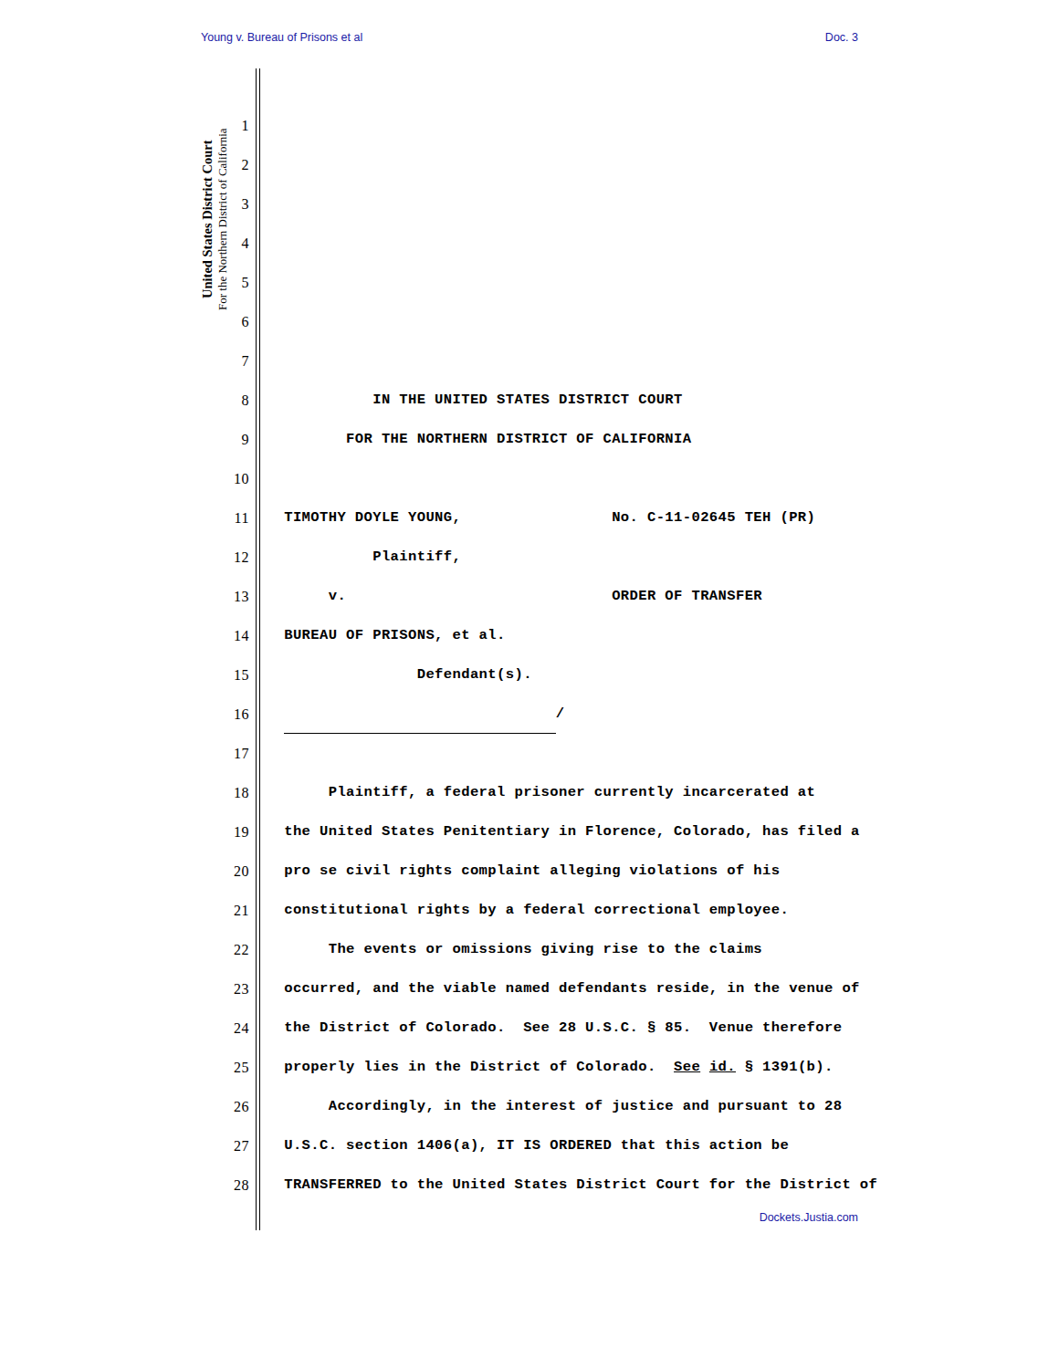Young v. Bureau of Prisons et al Doc. 3
United States District Court
For the Northern District of California
IN THE UNITED STATES DISTRICT COURT
FOR THE NORTHERN DISTRICT OF CALIFORNIA
TIMOTHY DOYLE YOUNG, No. C-11-02645 TEH (PR)
Plaintiff,
v. ORDER OF TRANSFER
BUREAU OF PRISONS, et al.
Defendant(s).
/
Plaintiff, a federal prisoner currently incarcerated at
the United States Penitentiary in Florence, Colorado, has filed a
pro se civil rights complaint alleging violations of his
constitutional rights by a federal correctional employee.
The events or omissions giving rise to the claims
occurred, and the viable named defendants reside, in the venue of
the District of Colorado. See 28 U.S.C. § 85. Venue therefore
properly lies in the District of Colorado. See id. § 1391(b).
Accordingly, in the interest of justice and pursuant to 28
U.S.C. section 1406(a), IT IS ORDERED that this action be
TRANSFERRED to the United States District Court for the District of
Dockets.Justia.com